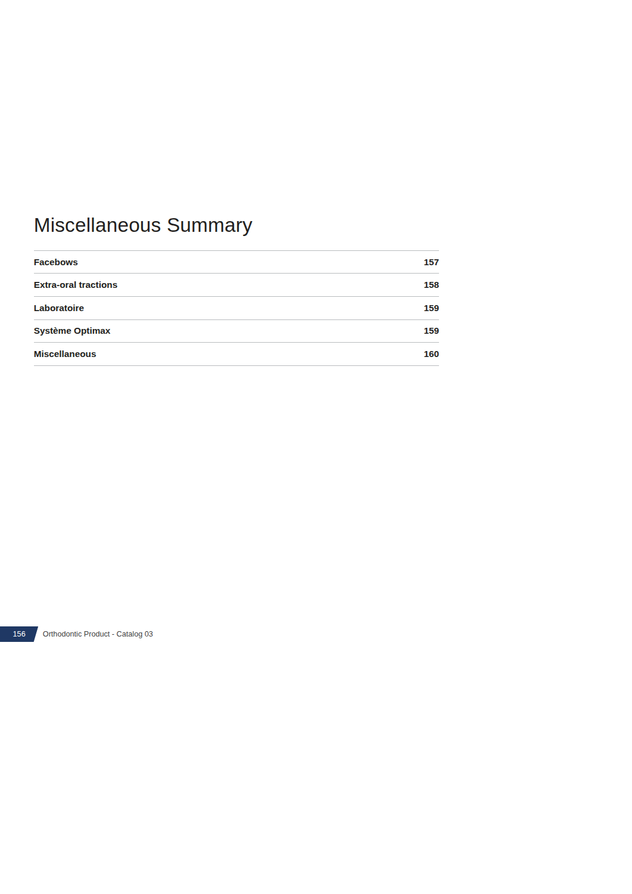Miscellaneous Summary
| Facebows | 157 |
| Extra-oral tractions | 158 |
| Laboratoire | 159 |
| Système Optimax | 159 |
| Miscellaneous | 160 |
156
Orthodontic Product - Catalog 03